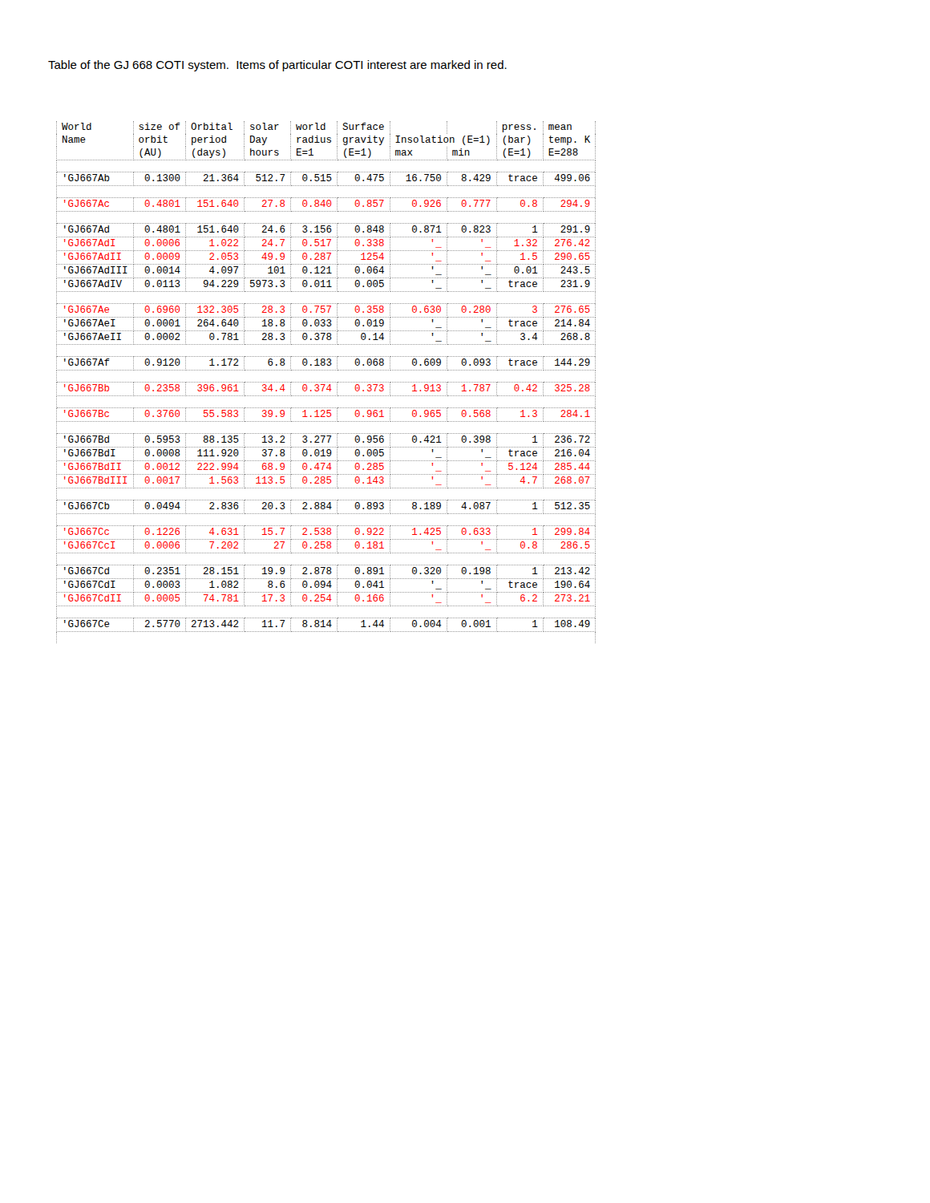Table of the GJ 668 COTI system. Items of particular COTI interest are marked in red.
| World | size of | Orbital | solar | world | Surface | | | press. | mean |
| --- | --- | --- | --- | --- | --- | --- | --- | --- | --- |
| Name | orbit | period | Day | radius | gravity | Insolation (E=1) | (bar) | temp. K |
| | (AU) | (days) | hours | E=1 | (E=1) | max | min | (E=1) | E=288 |
| 'GJ667Ab | 0.1300 | 21.364 | 512.7 | 0.515 | 0.475 | 16.750 | 8.429 | trace | 499.06 |
| 'GJ667Ac | 0.4801 | 151.640 | 27.8 | 0.840 | 0.857 | 0.926 | 0.777 | 0.8 | 294.9 |
| 'GJ667Ad | 0.4801 | 151.640 | 24.6 | 3.156 | 0.848 | 0.871 | 0.823 | 1 | 291.9 |
| 'GJ667AdI | 0.0006 | 1.022 | 24.7 | 0.517 | 0.338 | '_ | '_ | 1.32 | 276.42 |
| 'GJ667AdII | 0.0009 | 2.053 | 49.9 | 0.287 | 1254 | '_ | '_ | 1.5 | 290.65 |
| 'GJ667AdIII | 0.0014 | 4.097 | 101 | 0.121 | 0.064 | '_ | '_ | 0.01 | 243.5 |
| 'GJ667AdIV | 0.0113 | 94.229 | 5973.3 | 0.011 | 0.005 | '_ | '_ | trace | 231.9 |
| 'GJ667Ae | 0.6960 | 132.305 | 28.3 | 0.757 | 0.358 | 0.630 | 0.280 | 3 | 276.65 |
| 'GJ667AeI | 0.0001 | 264.640 | 18.8 | 0.033 | 0.019 | '_ | '_ | trace | 214.84 |
| 'GJ667AeII | 0.0002 | 0.781 | 28.3 | 0.378 | 0.14 | '_ | '_ | 3.4 | 268.8 |
| 'GJ667Af | 0.9120 | 1.172 | 6.8 | 0.183 | 0.068 | 0.609 | 0.093 | trace | 144.29 |
| 'GJ667Bb | 0.2358 | 396.961 | 34.4 | 0.374 | 0.373 | 1.913 | 1.787 | 0.42 | 325.28 |
| 'GJ667Bc | 0.3760 | 55.583 | 39.9 | 1.125 | 0.961 | 0.965 | 0.568 | 1.3 | 284.1 |
| 'GJ667Bd | 0.5953 | 88.135 | 13.2 | 3.277 | 0.956 | 0.421 | 0.398 | 1 | 236.72 |
| 'GJ667BdI | 0.0008 | 111.920 | 37.8 | 0.019 | 0.005 | '_ | '_ | trace | 216.04 |
| 'GJ667BdII | 0.0012 | 222.994 | 68.9 | 0.474 | 0.285 | '_ | '_ | 5.124 | 285.44 |
| 'GJ667BdIII | 0.0017 | 1.563 | 113.5 | 0.285 | 0.143 | '_ | '_ | 4.7 | 268.07 |
| 'GJ667Cb | 0.0494 | 2.836 | 20.3 | 2.884 | 0.893 | 8.189 | 4.087 | 1 | 512.35 |
| 'GJ667Cc | 0.1226 | 4.631 | 15.7 | 2.538 | 0.922 | 1.425 | 0.633 | 1 | 299.84 |
| 'GJ667CcI | 0.0006 | 7.202 | 27 | 0.258 | 0.181 | '_ | '_ | 0.8 | 286.5 |
| 'GJ667Cd | 0.2351 | 28.151 | 19.9 | 2.878 | 0.891 | 0.320 | 0.198 | 1 | 213.42 |
| 'GJ667CdI | 0.0003 | 1.082 | 8.6 | 0.094 | 0.041 | '_ | '_ | trace | 190.64 |
| 'GJ667CdII | 0.0005 | 74.781 | 17.3 | 0.254 | 0.166 | '_ | '_ | 6.2 | 273.21 |
| 'GJ667Ce | 2.5770 | 2713.442 | 11.7 | 8.814 | 1.44 | 0.004 | 0.001 | 1 | 108.49 |